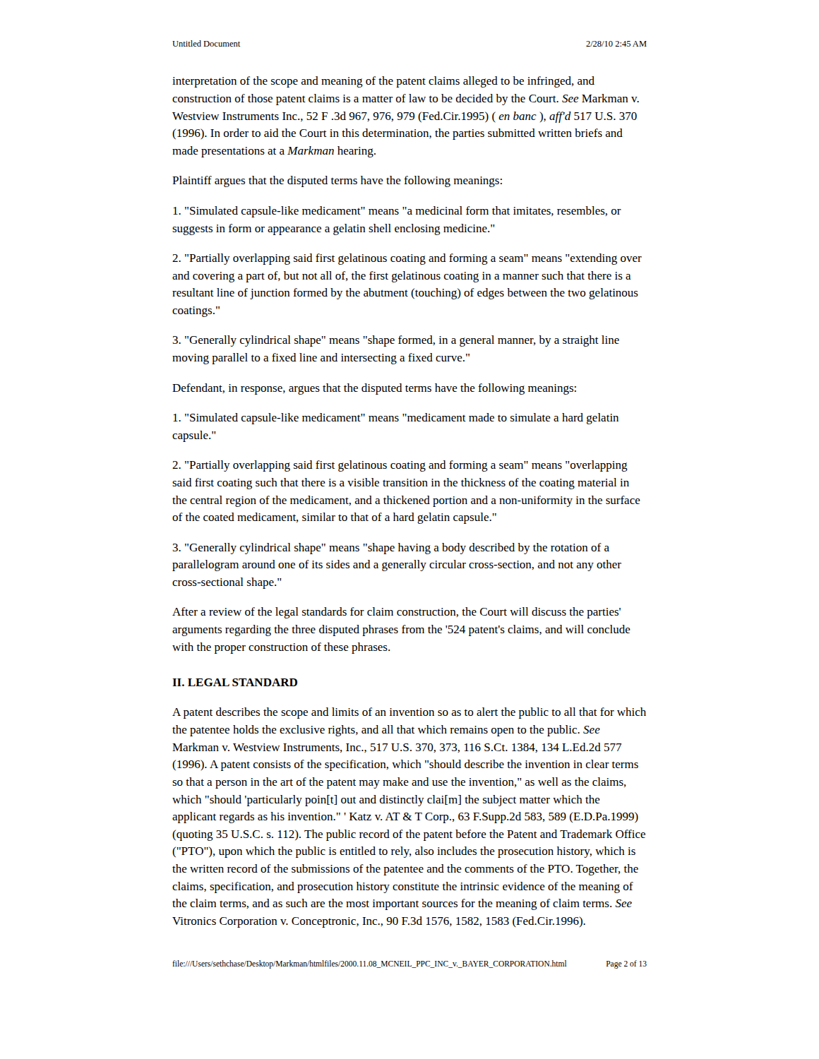Untitled Document
2/28/10 2:45 AM
interpretation of the scope and meaning of the patent claims alleged to be infringed, and construction of those patent claims is a matter of law to be decided by the Court. See Markman v. Westview Instruments Inc., 52 F .3d 967, 976, 979 (Fed.Cir.1995) ( en banc ), aff'd 517 U.S. 370 (1996). In order to aid the Court in this determination, the parties submitted written briefs and made presentations at a Markman hearing.
Plaintiff argues that the disputed terms have the following meanings:
1. "Simulated capsule-like medicament" means "a medicinal form that imitates, resembles, or suggests in form or appearance a gelatin shell enclosing medicine."
2. "Partially overlapping said first gelatinous coating and forming a seam" means "extending over and covering a part of, but not all of, the first gelatinous coating in a manner such that there is a resultant line of junction formed by the abutment (touching) of edges between the two gelatinous coatings."
3. "Generally cylindrical shape" means "shape formed, in a general manner, by a straight line moving parallel to a fixed line and intersecting a fixed curve."
Defendant, in response, argues that the disputed terms have the following meanings:
1. "Simulated capsule-like medicament" means "medicament made to simulate a hard gelatin capsule."
2. "Partially overlapping said first gelatinous coating and forming a seam" means "overlapping said first coating such that there is a visible transition in the thickness of the coating material in the central region of the medicament, and a thickened portion and a non-uniformity in the surface of the coated medicament, similar to that of a hard gelatin capsule."
3. "Generally cylindrical shape" means "shape having a body described by the rotation of a parallelogram around one of its sides and a generally circular cross-section, and not any other cross-sectional shape."
After a review of the legal standards for claim construction, the Court will discuss the parties' arguments regarding the three disputed phrases from the '524 patent's claims, and will conclude with the proper construction of these phrases.
II. LEGAL STANDARD
A patent describes the scope and limits of an invention so as to alert the public to all that for which the patentee holds the exclusive rights, and all that which remains open to the public. See Markman v. Westview Instruments, Inc., 517 U.S. 370, 373, 116 S.Ct. 1384, 134 L.Ed.2d 577 (1996). A patent consists of the specification, which "should describe the invention in clear terms so that a person in the art of the patent may make and use the invention," as well as the claims, which "should 'particularly poin[t] out and distinctly clai[m] the subject matter which the applicant regards as his invention." ' Katz v. AT & T Corp., 63 F.Supp.2d 583, 589 (E.D.Pa.1999) (quoting 35 U.S.C. s. 112). The public record of the patent before the Patent and Trademark Office ("PTO"), upon which the public is entitled to rely, also includes the prosecution history, which is the written record of the submissions of the patentee and the comments of the PTO. Together, the claims, specification, and prosecution history constitute the intrinsic evidence of the meaning of the claim terms, and as such are the most important sources for the meaning of claim terms. See Vitronics Corporation v. Conceptronic, Inc., 90 F.3d 1576, 1582, 1583 (Fed.Cir.1996).
file:///Users/sethchase/Desktop/Markman/htmlfiles/2000.11.08_MCNEIL_PPC_INC_v._BAYER_CORPORATION.html
Page 2 of 13